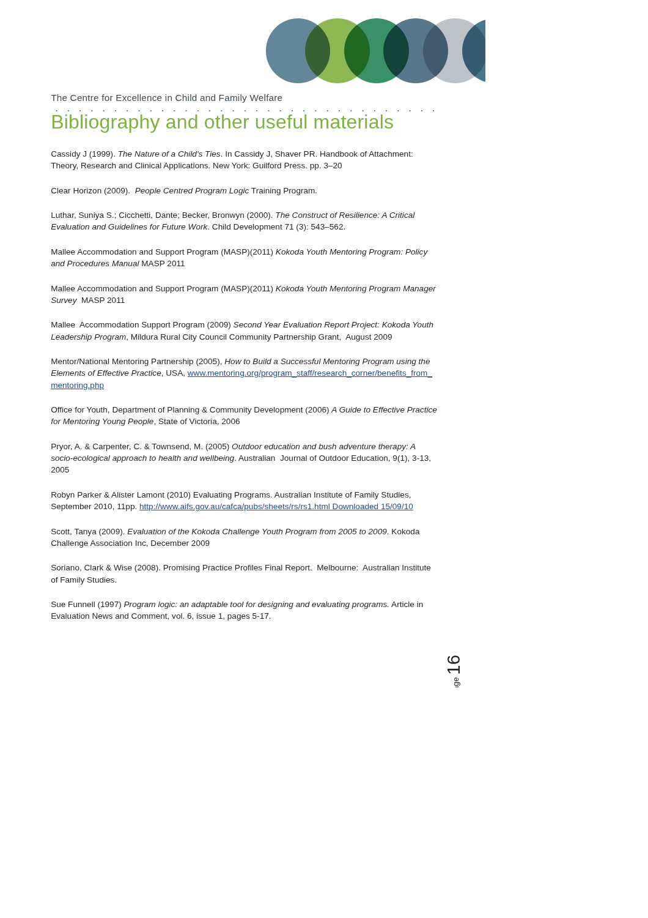The Centre for Excellence in Child and Family Welfare
Bibliography and other useful materials
Cassidy J (1999). The Nature of a Child's Ties. In Cassidy J, Shaver PR. Handbook of Attachment: Theory, Research and Clinical Applications. New York: Guilford Press. pp. 3–20
Clear Horizon (2009). People Centred Program Logic Training Program.
Luthar, Suniya S.; Cicchetti, Dante; Becker, Bronwyn (2000). The Construct of Resilience: A Critical Evaluation and Guidelines for Future Work. Child Development 71 (3): 543–562.
Mallee Accommodation and Support Program (MASP)(2011) Kokoda Youth Mentoring Program: Policy and Procedures Manual MASP 2011
Mallee Accommodation and Support Program (MASP)(2011) Kokoda Youth Mentoring Program Manager Survey MASP 2011
Mallee Accommodation Support Program (2009) Second Year Evaluation Report Project: Kokoda Youth Leadership Program, Mildura Rural City Council Community Partnership Grant, August 2009
Mentor/National Mentoring Partnership (2005), How to Build a Successful Mentoring Program using the Elements of Effective Practice, USA, www.mentoring.org/program_staff/research_corner/benefits_from_mentoring.php
Office for Youth, Department of Planning & Community Development (2006) A Guide to Effective Practice for Mentoring Young People, State of Victoria, 2006
Pryor, A. & Carpenter, C. & Townsend, M. (2005) Outdoor education and bush adventure therapy: A socio-ecological approach to health and wellbeing. Australian Journal of Outdoor Education, 9(1), 3-13, 2005
Robyn Parker & Alister Lamont (2010) Evaluating Programs. Australian Institute of Family Studies, September 2010, 11pp. http://www.aifs.gov.au/cafca/pubs/sheets/rs/rs1.html Downloaded 15/09/10
Scott, Tanya (2009). Evaluation of the Kokoda Challenge Youth Program from 2005 to 2009. Kokoda Challenge Association Inc, December 2009
Soriano, Clark & Wise (2008). Promising Practice Profiles Final Report. Melbourne: Australian Institute of Family Studies.
Sue Funnell (1997) Program logic: an adaptable tool for designing and evaluating programs. Article in Evaluation News and Comment, vol. 6, issue 1, pages 5-17.
Page 16